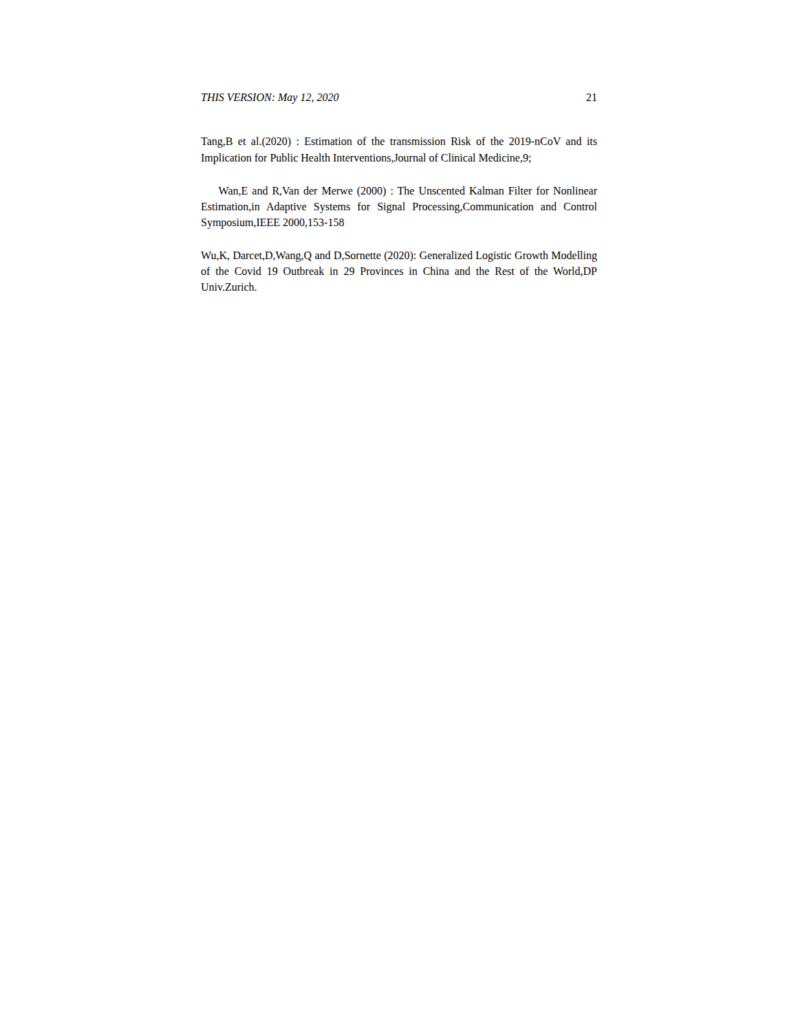THIS VERSION: May 12, 2020 21
Tang,B et al.(2020) : Estimation of the transmission Risk of the 2019-nCoV and its Implication for Public Health Interventions,Journal of Clinical Medicine,9;
Wan,E and R,Van der Merwe (2000) : The Unscented Kalman Filter for Nonlinear Estimation,in Adaptive Systems for Signal Processing,Communication and Control Symposium,IEEE 2000,153-158
Wu,K, Darcet,D,Wang,Q and D,Sornette (2020): Generalized Logistic Growth Modelling of the Covid 19 Outbreak in 29 Provinces in China and the Rest of the World,DP Univ.Zurich.